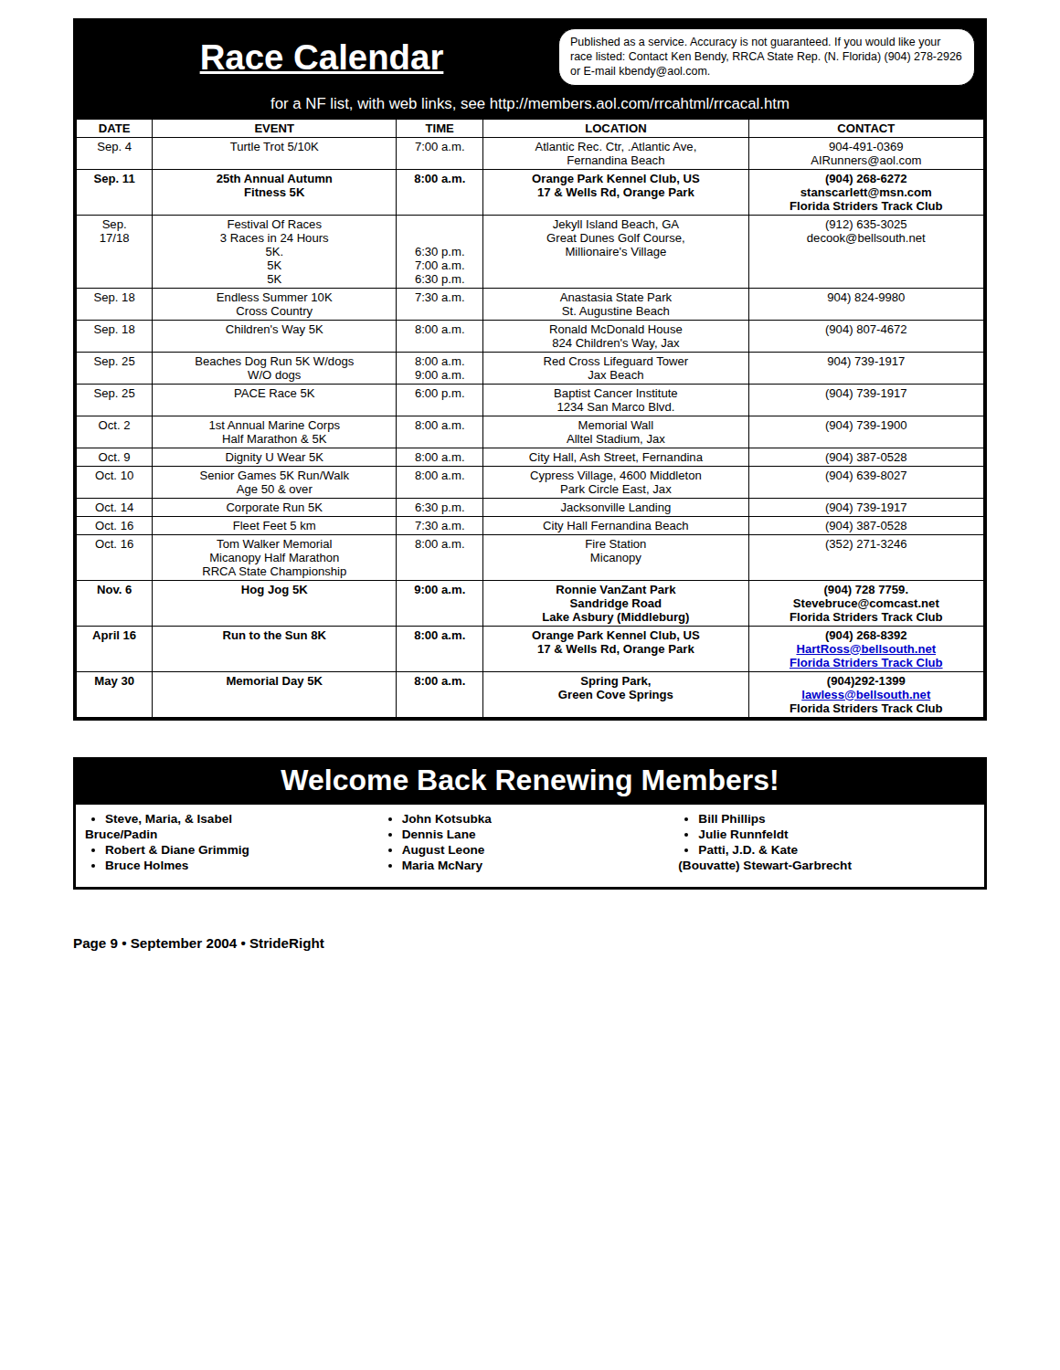Race Calendar
Published as a service. Accuracy is not guaranteed. If you would like your race listed: Contact Ken Bendy, RRCA State Rep. (N. Florida) (904) 278-2926 or E-mail kbendy@aol.com.
for a NF list, with web links, see http://members.aol.com/rrcahtml/rrcacal.htm
| DATE | EVENT | TIME | LOCATION | CONTACT |
| --- | --- | --- | --- | --- |
| Sep. 4 | Turtle Trot 5/10K | 7:00 a.m. | Atlantic Rec. Ctr, .Atlantic Ave, Fernandina Beach | 904-491-0369 AIRunners@aol.com |
| Sep. 11 | 25th Annual Autumn Fitness 5K | 8:00 a.m. | Orange Park Kennel Club, US 17 & Wells Rd, Orange Park | (904) 268-6272 stanscarlett@msn.com Florida Striders Track Club |
| Sep. 17/18 | Festival Of Races 3 Races in 24 Hours 5K. 5K 5K | 6:30 p.m. 7:00 a.m. 6:30 p.m. | Jekyll Island Beach, GA Great Dunes Golf Course, Millionaire's Village | (912) 635-3025 decook@bellsouth.net |
| Sep. 18 | Endless Summer 10K Cross Country | 7:30 a.m. | Anastasia State Park St. Augustine Beach | 904) 824-9980 |
| Sep. 18 | Children's Way 5K | 8:00 a.m. | Ronald McDonald House 824 Children's Way, Jax | (904) 807-4672 |
| Sep. 25 | Beaches Dog Run 5K W/dogs W/O dogs | 8:00 a.m. 9:00 a.m. | Red Cross Lifeguard Tower Jax Beach | 904) 739-1917 |
| Sep. 25 | PACE Race 5K | 6:00 p.m. | Baptist Cancer Institute 1234 San Marco Blvd. | (904) 739-1917 |
| Oct. 2 | 1st Annual Marine Corps Half Marathon & 5K | 8:00 a.m. | Memorial Wall Alltel Stadium, Jax | (904) 739-1900 |
| Oct. 9 | Dignity U Wear 5K | 8:00 a.m. | City Hall, Ash Street, Fernandina | (904) 387-0528 |
| Oct. 10 | Senior Games 5K Run/Walk Age 50 & over | 8:00 a.m. | Cypress Village, 4600 Middleton Park Circle East, Jax | (904) 639-8027 |
| Oct. 14 | Corporate Run 5K | 6:30 p.m. | Jacksonville Landing | (904) 739-1917 |
| Oct. 16 | Fleet Feet 5 km | 7:30 a.m. | City Hall Fernandina Beach | (904) 387-0528 |
| Oct. 16 | Tom Walker Memorial Micanopy Half Marathon RRCA State Championship | 8:00 a.m. | Fire Station Micanopy | (352) 271-3246 |
| Nov. 6 | Hog Jog 5K | 9:00 a.m. | Ronnie VanZant Park Sandridge Road Lake Asbury (Middleburg) | (904) 728 7759. Stevebruce@comcast.net Florida Striders Track Club |
| April 16 | Run to the Sun 8K | 8:00 a.m. | Orange Park Kennel Club, US 17 & Wells Rd, Orange Park | (904) 268-8392 HartRoss@bellsouth.net Florida Striders Track Club |
| May 30 | Memorial Day 5K | 8:00 a.m. | Spring Park, Green Cove Springs | (904)292-1399 lawless@bellsouth.net Florida Striders Track Club |
Welcome Back Renewing Members!
Steve, Maria, & Isabel
Bruce/Padin
Robert & Diane Grimmig
Bruce Holmes
John Kotsubka
Dennis Lane
August Leone
Maria McNary
Bill Phillips
Julie Runnfeldt
Patti, J.D. & Kate
(Bouvatte) Stewart-Garbrecht
Page 9 • September 2004 • StrideRight